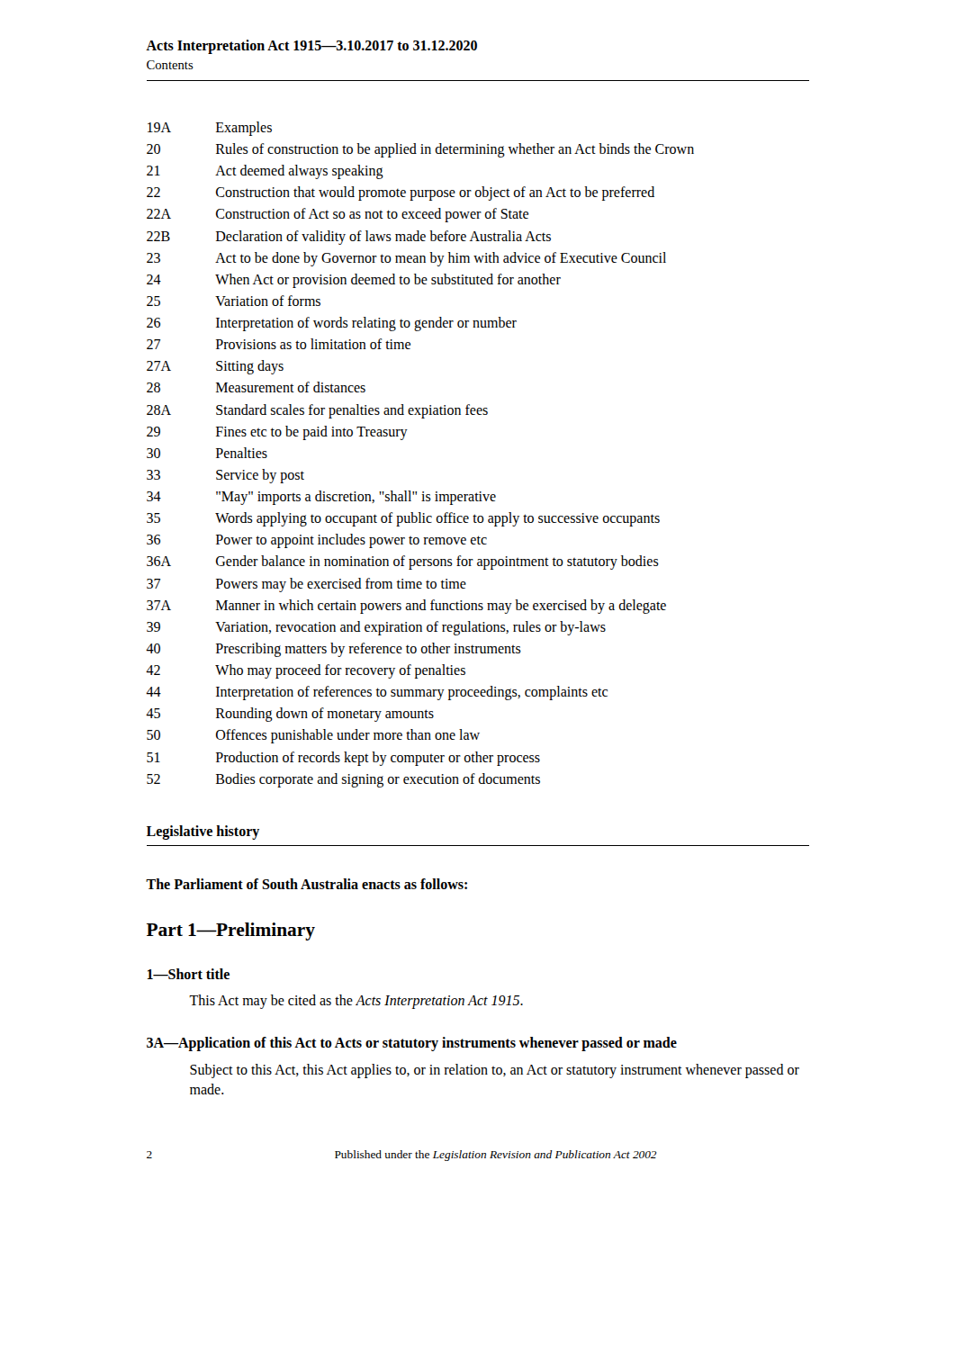Acts Interpretation Act 1915—3.10.2017 to 31.12.2020
Contents
| 19A | Examples |
| 20 | Rules of construction to be applied in determining whether an Act binds the Crown |
| 21 | Act deemed always speaking |
| 22 | Construction that would promote purpose or object of an Act to be preferred |
| 22A | Construction of Act so as not to exceed power of State |
| 22B | Declaration of validity of laws made before Australia Acts |
| 23 | Act to be done by Governor to mean by him with advice of Executive Council |
| 24 | When Act or provision deemed to be substituted for another |
| 25 | Variation of forms |
| 26 | Interpretation of words relating to gender or number |
| 27 | Provisions as to limitation of time |
| 27A | Sitting days |
| 28 | Measurement of distances |
| 28A | Standard scales for penalties and expiation fees |
| 29 | Fines etc to be paid into Treasury |
| 30 | Penalties |
| 33 | Service by post |
| 34 | "May" imports a discretion, "shall" is imperative |
| 35 | Words applying to occupant of public office to apply to successive occupants |
| 36 | Power to appoint includes power to remove etc |
| 36A | Gender balance in nomination of persons for appointment to statutory bodies |
| 37 | Powers may be exercised from time to time |
| 37A | Manner in which certain powers and functions may be exercised by a delegate |
| 39 | Variation, revocation and expiration of regulations, rules or by-laws |
| 40 | Prescribing matters by reference to other instruments |
| 42 | Who may proceed for recovery of penalties |
| 44 | Interpretation of references to summary proceedings, complaints etc |
| 45 | Rounding down of monetary amounts |
| 50 | Offences punishable under more than one law |
| 51 | Production of records kept by computer or other process |
| 52 | Bodies corporate and signing or execution of documents |
Legislative history
The Parliament of South Australia enacts as follows:
Part 1—Preliminary
1—Short title
This Act may be cited as the Acts Interpretation Act 1915.
3A—Application of this Act to Acts or statutory instruments whenever passed or made
Subject to this Act, this Act applies to, or in relation to, an Act or statutory instrument whenever passed or made.
2
Published under the Legislation Revision and Publication Act 2002